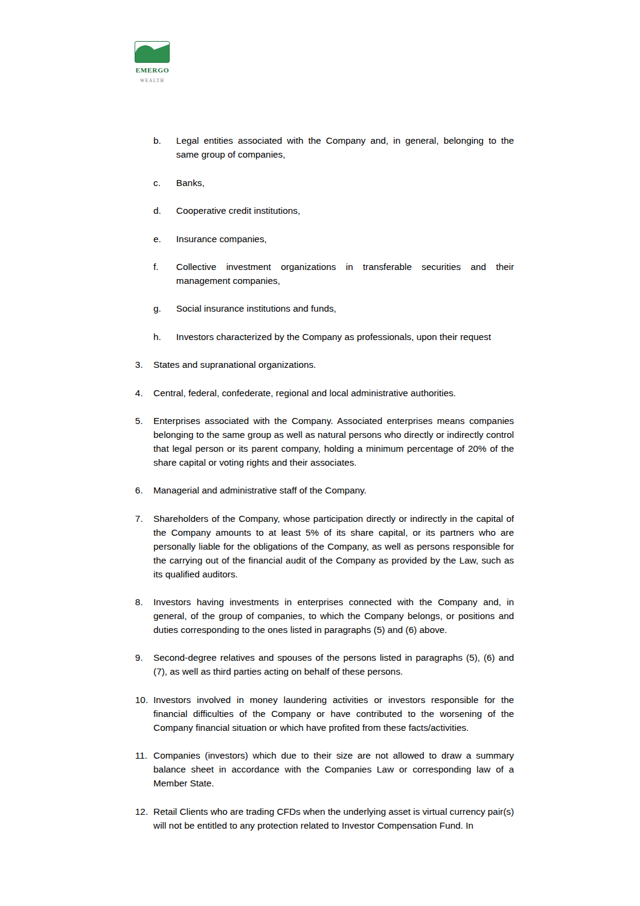EMERGO Wealth
Legal entities associated with the Company and, in general, belonging to the same group of companies,
Banks,
Cooperative credit institutions,
Insurance companies,
Collective investment organizations in transferable securities and theirmanagement companies,
Social insurance institutions and funds,
Investors characterized by the Company as professionals, upon their request
States and supranational organizations.
Central, federal, confederate, regional and local administrative authorities.
Enterprises associated with the Company. Associated enterprises means companies belonging to the same group as well as natural persons who directly or indirectly control that legal person or its parent company, holding a minimum percentage of 20% of the share capital or voting rights and their associates.
Managerial and administrative staff of the Company.
Shareholders of the Company, whose participation directly or indirectly in the capital of the Company amounts to at least 5% of its share capital, or its partners who are personally liable for the obligations of the Company, as well as persons responsible for the carrying out of the financial audit of the Company as provided by the Law, such as its qualified auditors.
Investors having investments in enterprises connected with the Company and, in general, of the group of companies, to which the Company belongs, or positions and duties corresponding to the ones listed in paragraphs (5) and (6) above.
Second-degree relatives and spouses of the persons listed in paragraphs (5), (6) and (7), as well as third parties acting on behalf of these persons.
Investors involved in money laundering activities or investors responsible for the financial difficulties of the Company or have contributed to the worsening of the Company financial situation or which have profited from these facts/activities.
Companies (investors) which due to their size are not allowed to draw a summary balance sheet in accordance with the Companies Law or corresponding law of a Member State.
Retail Clients who are trading CFDs when the underlying asset is virtual currency pair(s) will not be entitled to any protection related to Investor Compensation Fund. In